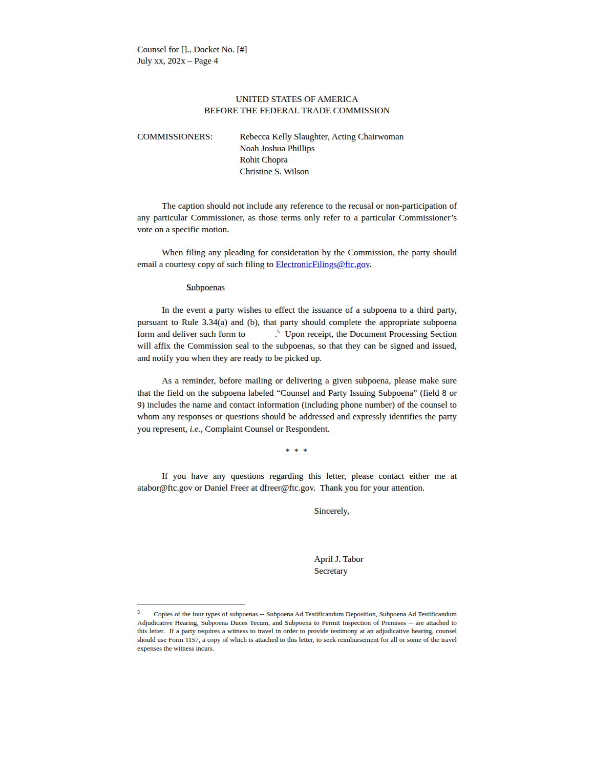Counsel for []., Docket No. [#]
July xx, 202x – Page 4
UNITED STATES OF AMERICA
BEFORE THE FEDERAL TRADE COMMISSION
| COMMISSIONERS: | Rebecca Kelly Slaughter, Acting Chairwoman |
| | Noah Joshua Phillips |
| | Rohit Chopra |
| | Christine S. Wilson |
The caption should not include any reference to the recusal or non-participation of any particular Commissioner, as those terms only refer to a particular Commissioner’s vote on a specific motion.
When filing any pleading for consideration by the Commission, the party should email a courtesy copy of such filing to ElectronicFilings@ftc.gov.
5. Subpoenas
In the event a party wishes to effect the issuance of a subpoena to a third party, pursuant to Rule 3.34(a) and (b), that party should complete the appropriate subpoena form and deliver such form to .5 Upon receipt, the Document Processing Section will affix the Commission seal to the subpoenas, so that they can be signed and issued, and notify you when they are ready to be picked up.
As a reminder, before mailing or delivering a given subpoena, please make sure that the field on the subpoena labeled “Counsel and Party Issuing Subpoena” (field 8 or 9) includes the name and contact information (including phone number) of the counsel to whom any responses or questions should be addressed and expressly identifies the party you represent, i.e., Complaint Counsel or Respondent.
* * *
If you have any questions regarding this letter, please contact either me at atabor@ftc.gov or Daniel Freer at dfreer@ftc.gov. Thank you for your attention.
Sincerely,
April J. Tabor
Secretary
5 Copies of the four types of subpoenas -- Subpoena Ad Testificandum Deposition, Subpoena Ad Testificandum Adjudicative Hearing, Subpoena Duces Tecum, and Subpoena to Permit Inspection of Premises -- are attached to this letter. If a party requires a witness to travel in order to provide testimony at an adjudicative hearing, counsel should use Form 1157, a copy of which is attached to this letter, to seek reimbursement for all or some of the travel expenses the witness incurs.